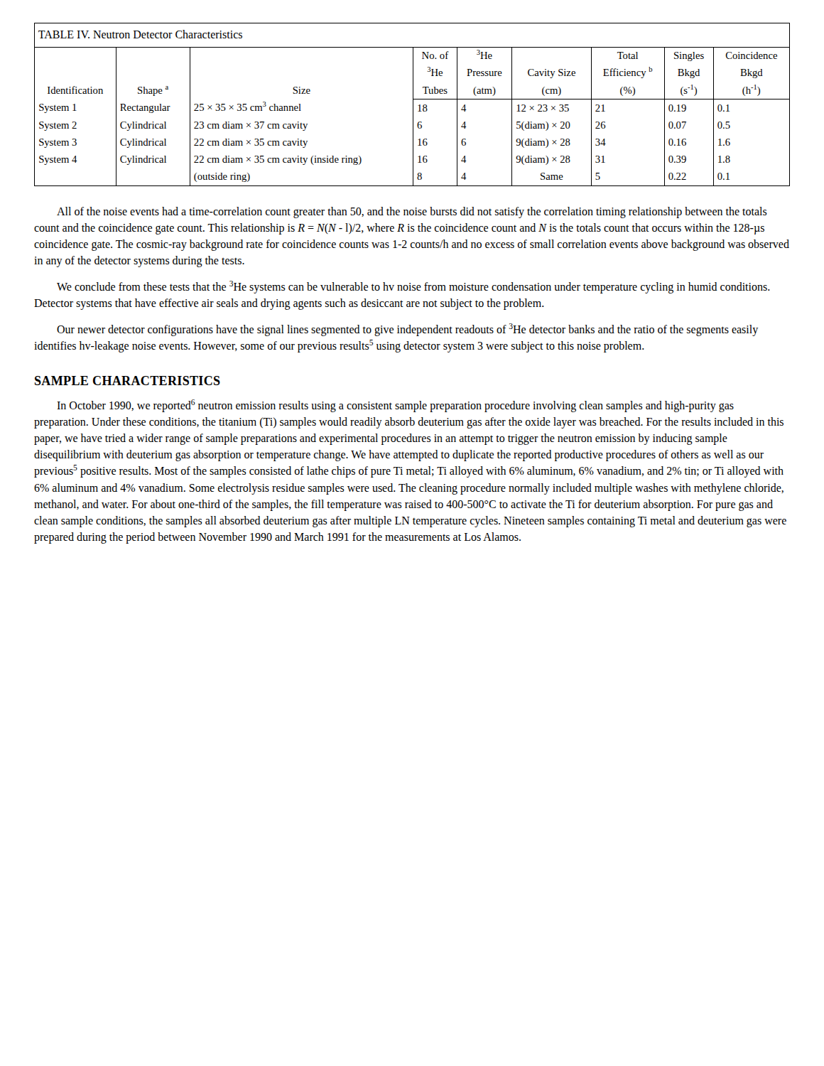TABLE IV. Neutron Detector Characteristics
| Identification | Shape a | Size | No. of | 3 He | Cavity Size | Total | Singles | Coincidence |
| --- | --- | --- | --- | --- | --- | --- | --- | --- |
| 3 He | Pressure | Efficiency b | Bkgd | Bkgd |
| Tubes | (atm) | (cm) | (%) | (s -1 ) | (h -1 ) |
| System 1 | Rectangular | 25 × 35 × 35 cm 3 channel | 18 | 4 | 12 × 23 × 35 | 21 | 0.19 | 0.1 |
| System 2 | Cylindrical | 23 cm diam × 37 cm cavity | 6 | 4 | 5(diam) × 20 | 26 | 0.07 | 0.5 |
| System 3 | Cylindrical | 22 cm diam × 35 cm cavity | 16 | 6 | 9(diam) × 28 | 34 | 0.16 | 1.6 |
| System 4 | Cylindrical | 22 cm diam × 35 cm cavity (inside ring) | 16 | 4 | 9(diam) × 28 | 31 | 0.39 | 1.8 |
| | | (outside ring) | 8 | 4 | Same | 5 | 0.22 | 0.1 |
All of the noise events had a time-correlation count greater than 50, and the noise bursts did not satisfy the correlation timing relationship between the totals count and the coincidence gate count. This relationship is R = N(N - l)/2, where R is the coincidence count and N is the totals count that occurs within the 128-µs coincidence gate. The cosmic-ray background rate for coincidence counts was 1-2 counts/h and no excess of small correlation events above background was observed in any of the detector systems during the tests.
We conclude from these tests that the 3He systems can be vulnerable to hv noise from moisture condensation under temperature cycling in humid conditions. Detector systems that have effective air seals and drying agents such as desiccant are not subject to the problem.
Our newer detector configurations have the signal lines segmented to give independent readouts of 3He detector banks and the ratio of the segments easily identifies hv-leakage noise events. However, some of our previous results5 using detector system 3 were subject to this noise problem.
SAMPLE CHARACTERISTICS
In October 1990, we reported6 neutron emission results using a consistent sample preparation procedure involving clean samples and high-purity gas preparation. Under these conditions, the titanium (Ti) samples would readily absorb deuterium gas after the oxide layer was breached. For the results included in this paper, we have tried a wider range of sample preparations and experimental procedures in an attempt to trigger the neutron emission by inducing sample disequilibrium with deuterium gas absorption or temperature change. We have attempted to duplicate the reported productive procedures of others as well as our previous5 positive results. Most of the samples consisted of lathe chips of pure Ti metal; Ti alloyed with 6% aluminum, 6% vanadium, and 2% tin; or Ti alloyed with 6% aluminum and 4% vanadium. Some electrolysis residue samples were used. The cleaning procedure normally included multiple washes with methylene chloride, methanol, and water. For about one-third of the samples, the fill temperature was raised to 400-500°C to activate the Ti for deuterium absorption. For pure gas and clean sample conditions, the samples all absorbed deuterium gas after multiple LN temperature cycles. Nineteen samples containing Ti metal and deuterium gas were prepared during the period between November 1990 and March 1991 for the measurements at Los Alamos.